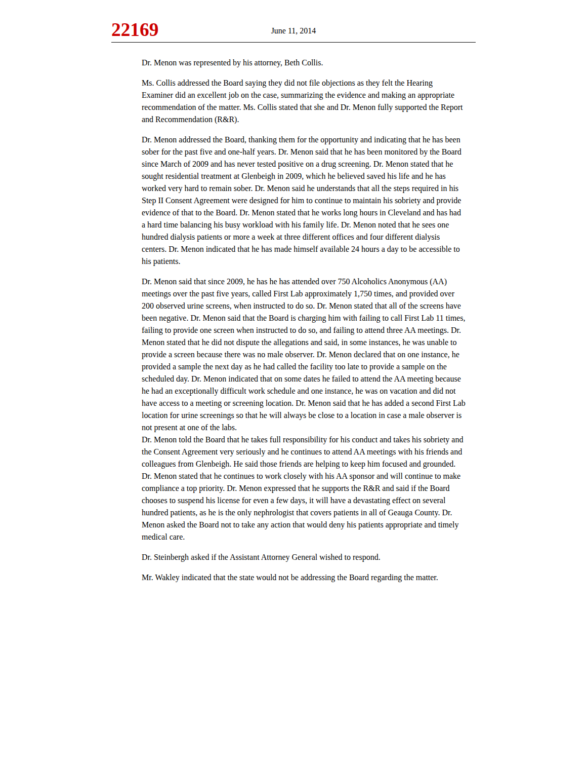22169
June 11, 2014
Dr. Menon was represented by his attorney, Beth Collis.
Ms. Collis addressed the Board saying they did not file objections as they felt the Hearing Examiner did an excellent job on the case, summarizing the evidence and making an appropriate recommendation of the matter. Ms. Collis stated that she and Dr. Menon fully supported the Report and Recommendation (R&R).
Dr. Menon addressed the Board, thanking them for the opportunity and indicating that he has been sober for the past five and one-half years. Dr. Menon said that he has been monitored by the Board since March of 2009 and has never tested positive on a drug screening. Dr. Menon stated that he sought residential treatment at Glenbeigh in 2009, which he believed saved his life and he has worked very hard to remain sober. Dr. Menon said he understands that all the steps required in his Step II Consent Agreement were designed for him to continue to maintain his sobriety and provide evidence of that to the Board. Dr. Menon stated that he works long hours in Cleveland and has had a hard time balancing his busy workload with his family life. Dr. Menon noted that he sees one hundred dialysis patients or more a week at three different offices and four different dialysis centers. Dr. Menon indicated that he has made himself available 24 hours a day to be accessible to his patients.
Dr. Menon said that since 2009, he has he has attended over 750 Alcoholics Anonymous (AA) meetings over the past five years, called First Lab approximately 1,750 times, and provided over 200 observed urine screens, when instructed to do so. Dr. Menon stated that all of the screens have been negative. Dr. Menon said that the Board is charging him with failing to call First Lab 11 times, failing to provide one screen when instructed to do so, and failing to attend three AA meetings. Dr. Menon stated that he did not dispute the allegations and said, in some instances, he was unable to provide a screen because there was no male observer. Dr. Menon declared that on one instance, he provided a sample the next day as he had called the facility too late to provide a sample on the scheduled day. Dr. Menon indicated that on some dates he failed to attend the AA meeting because he had an exceptionally difficult work schedule and one instance, he was on vacation and did not have access to a meeting or screening location. Dr. Menon said that he has added a second First Lab location for urine screenings so that he will always be close to a location in case a male observer is not present at one of the labs.
Dr. Menon told the Board that he takes full responsibility for his conduct and takes his sobriety and the Consent Agreement very seriously and he continues to attend AA meetings with his friends and colleagues from Glenbeigh. He said those friends are helping to keep him focused and grounded. Dr. Menon stated that he continues to work closely with his AA sponsor and will continue to make compliance a top priority. Dr. Menon expressed that he supports the R&R and said if the Board chooses to suspend his license for even a few days, it will have a devastating effect on several hundred patients, as he is the only nephrologist that covers patients in all of Geauga County. Dr. Menon asked the Board not to take any action that would deny his patients appropriate and timely medical care.
Dr. Steinbergh asked if the Assistant Attorney General wished to respond.
Mr. Wakley indicated that the state would not be addressing the Board regarding the matter.